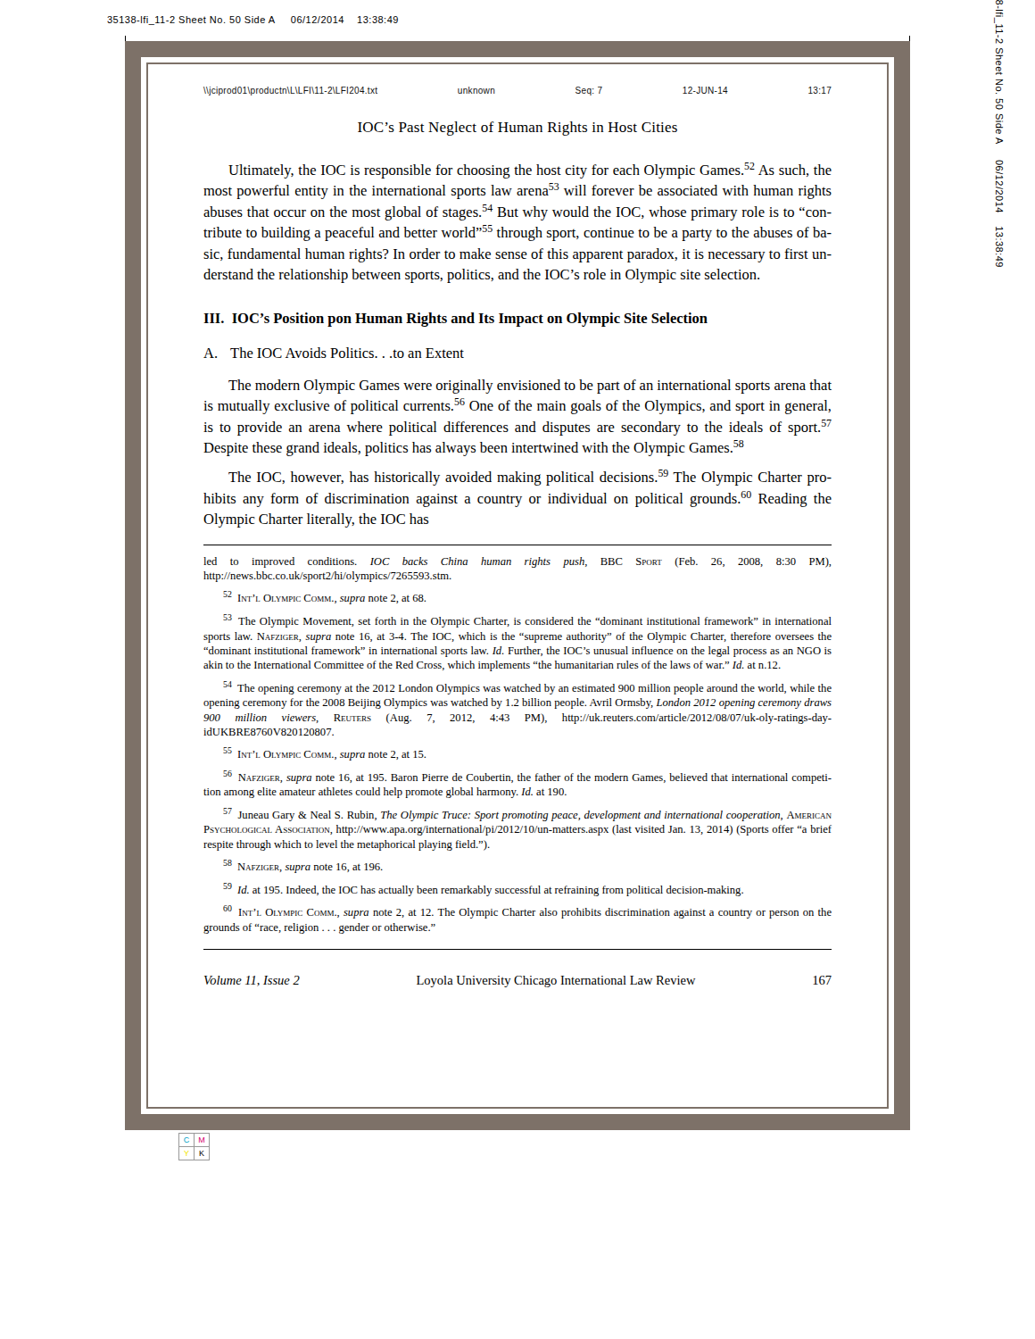35138-lfi_11-2 Sheet No. 50 Side A 06/12/2014 13:38:49
\\jciprod01\productn\L\LFI\11-2\LFI204.txt unknown Seq: 7 12-JUN-14 13:17
IOC’s Past Neglect of Human Rights in Host Cities
Ultimately, the IOC is responsible for choosing the host city for each Olympic Games.52 As such, the most powerful entity in the international sports law arena53 will forever be associated with human rights abuses that occur on the most global of stages.54 But why would the IOC, whose primary role is to “contribute to building a peaceful and better world”55 through sport, continue to be a party to the abuses of basic, fundamental human rights? In order to make sense of this apparent paradox, it is necessary to first understand the relationship between sports, politics, and the IOC’s role in Olympic site selection.
III. IOC’s Position pon Human Rights and Its Impact on Olympic Site Selection
A. The IOC Avoids Politics. . .to an Extent
The modern Olympic Games were originally envisioned to be part of an international sports arena that is mutually exclusive of political currents.56 One of the main goals of the Olympics, and sport in general, is to provide an arena where political differences and disputes are secondary to the ideals of sport.57 Despite these grand ideals, politics has always been intertwined with the Olympic Games.58
The IOC, however, has historically avoided making political decisions.59 The Olympic Charter prohibits any form of discrimination against a country or individual on political grounds.60 Reading the Olympic Charter literally, the IOC has
led to improved conditions. IOC backs China human rights push, BBC Sport (Feb. 26, 2008, 8:30 PM), http://news.bbc.co.uk/sport2/hi/olympics/7265593.stm.
52 Int’l Olympic Comm., supra note 2, at 68.
53 The Olympic Movement, set forth in the Olympic Charter, is considered the “dominant institutional framework” in international sports law. Nafziger, supra note 16, at 3-4. The IOC, which is the “supreme authority” of the Olympic Charter, therefore oversees the “dominant institutional framework” in international sports law. Id. Further, the IOC’s unusual influence on the legal process as an NGO is akin to the International Committee of the Red Cross, which implements “the humanitarian rules of the laws of war.” Id. at n.12.
54 The opening ceremony at the 2012 London Olympics was watched by an estimated 900 million people around the world, while the opening ceremony for the 2008 Beijing Olympics was watched by 1.2 billion people. Avril Ormsby, London 2012 opening ceremony draws 900 million viewers, Reuters (Aug. 7, 2012, 4:43 PM), http://uk.reuters.com/article/2012/08/07/uk-oly-ratings-day-idUKBRE8760V820120807.
55 Int’l Olympic Comm., supra note 2, at 15.
56 Nafziger, supra note 16, at 195. Baron Pierre de Coubertin, the father of the modern Games, believed that international competition among elite amateur athletes could help promote global harmony. Id. at 190.
57 Juneau Gary & Neal S. Rubin, The Olympic Truce: Sport promoting peace, development and international cooperation, American Psychological Association, http://www.apa.org/international/pi/2012/10/un-matters.aspx (last visited Jan. 13, 2014) (Sports offer “a brief respite through which to level the metaphorical playing field.”).
58 Nafziger, supra note 16, at 196.
59 Id. at 195. Indeed, the IOC has actually been remarkably successful at refraining from political decision-making.
60 Int’l Olympic Comm., supra note 2, at 12. The Olympic Charter also prohibits discrimination against a country or person on the grounds of “race, religion . . . gender or otherwise.”
Volume 11, Issue 2
Loyola University Chicago International Law Review
167
35138-lfi_11-2 Sheet No. 50 Side A 06/12/2014 13:38:49
| C | M |
| Y | K |